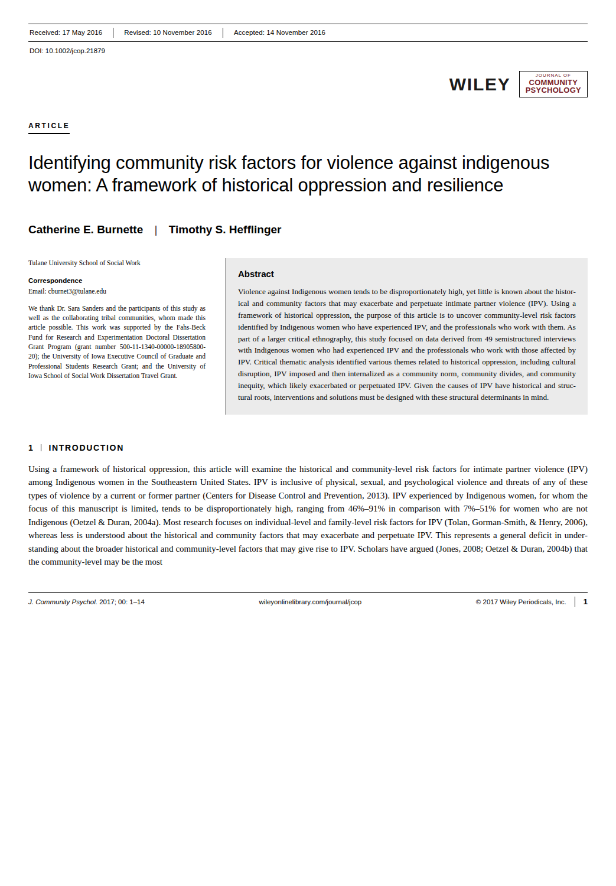Received: 17 May 2016 Revised: 10 November 2016 Accepted: 14 November 2016
DOI: 10.1002/jcop.21879
WILEY
JOURNAL OF COMMUNITY PSYCHOLOGY
ARTICLE
Identifying community risk factors for violence against indigenous women: A framework of historical oppression and resilience
Catherine E. Burnette | Timothy S. Hefflinger
Tulane University School of Social Work
Correspondence
Email: cburnet3@tulane.edu
We thank Dr. Sara Sanders and the participants of this study as well as the collaborating tribal communities, whom made this article possible. This work was supported by the Fahs-Beck Fund for Research and Experimentation Doctoral Dissertation Grant Program (grant number 500-11-1340-00000-18905800-20); the University of Iowa Executive Council of Graduate and Professional Students Research Grant; and the University of Iowa School of Social Work Dissertation Travel Grant.
Abstract
Violence against Indigenous women tends to be disproportionately high, yet little is known about the historical and community factors that may exacerbate and perpetuate intimate partner violence (IPV). Using a framework of historical oppression, the purpose of this article is to uncover community-level risk factors identified by Indigenous women who have experienced IPV, and the professionals who work with them. As part of a larger critical ethnography, this study focused on data derived from 49 semistructured interviews with Indigenous women who had experienced IPV and the professionals who work with those affected by IPV. Critical thematic analysis identified various themes related to historical oppression, including cultural disruption, IPV imposed and then internalized as a community norm, community divides, and community inequity, which likely exacerbated or perpetuated IPV. Given the causes of IPV have historical and structural roots, interventions and solutions must be designed with these structural determinants in mind.
1 INTRODUCTION
Using a framework of historical oppression, this article will examine the historical and community-level risk factors for intimate partner violence (IPV) among Indigenous women in the Southeastern United States. IPV is inclusive of physical, sexual, and psychological violence and threats of any of these types of violence by a current or former partner (Centers for Disease Control and Prevention, 2013). IPV experienced by Indigenous women, for whom the focus of this manuscript is limited, tends to be disproportionately high, ranging from 46%–91% in comparison with 7%–51% for women who are not Indigenous (Oetzel & Duran, 2004a). Most research focuses on individual-level and family-level risk factors for IPV (Tolan, Gorman-Smith, & Henry, 2006), whereas less is understood about the historical and community factors that may exacerbate and perpetuate IPV. This represents a general deficit in understanding about the broader historical and community-level factors that may give rise to IPV. Scholars have argued (Jones, 2008; Oetzel & Duran, 2004b) that the community-level may be the most
J. Community Psychol. 2017; 00: 1–14
wileyonlinelibrary.com/journal/jcop
© 2017 Wiley Periodicals, Inc. 1